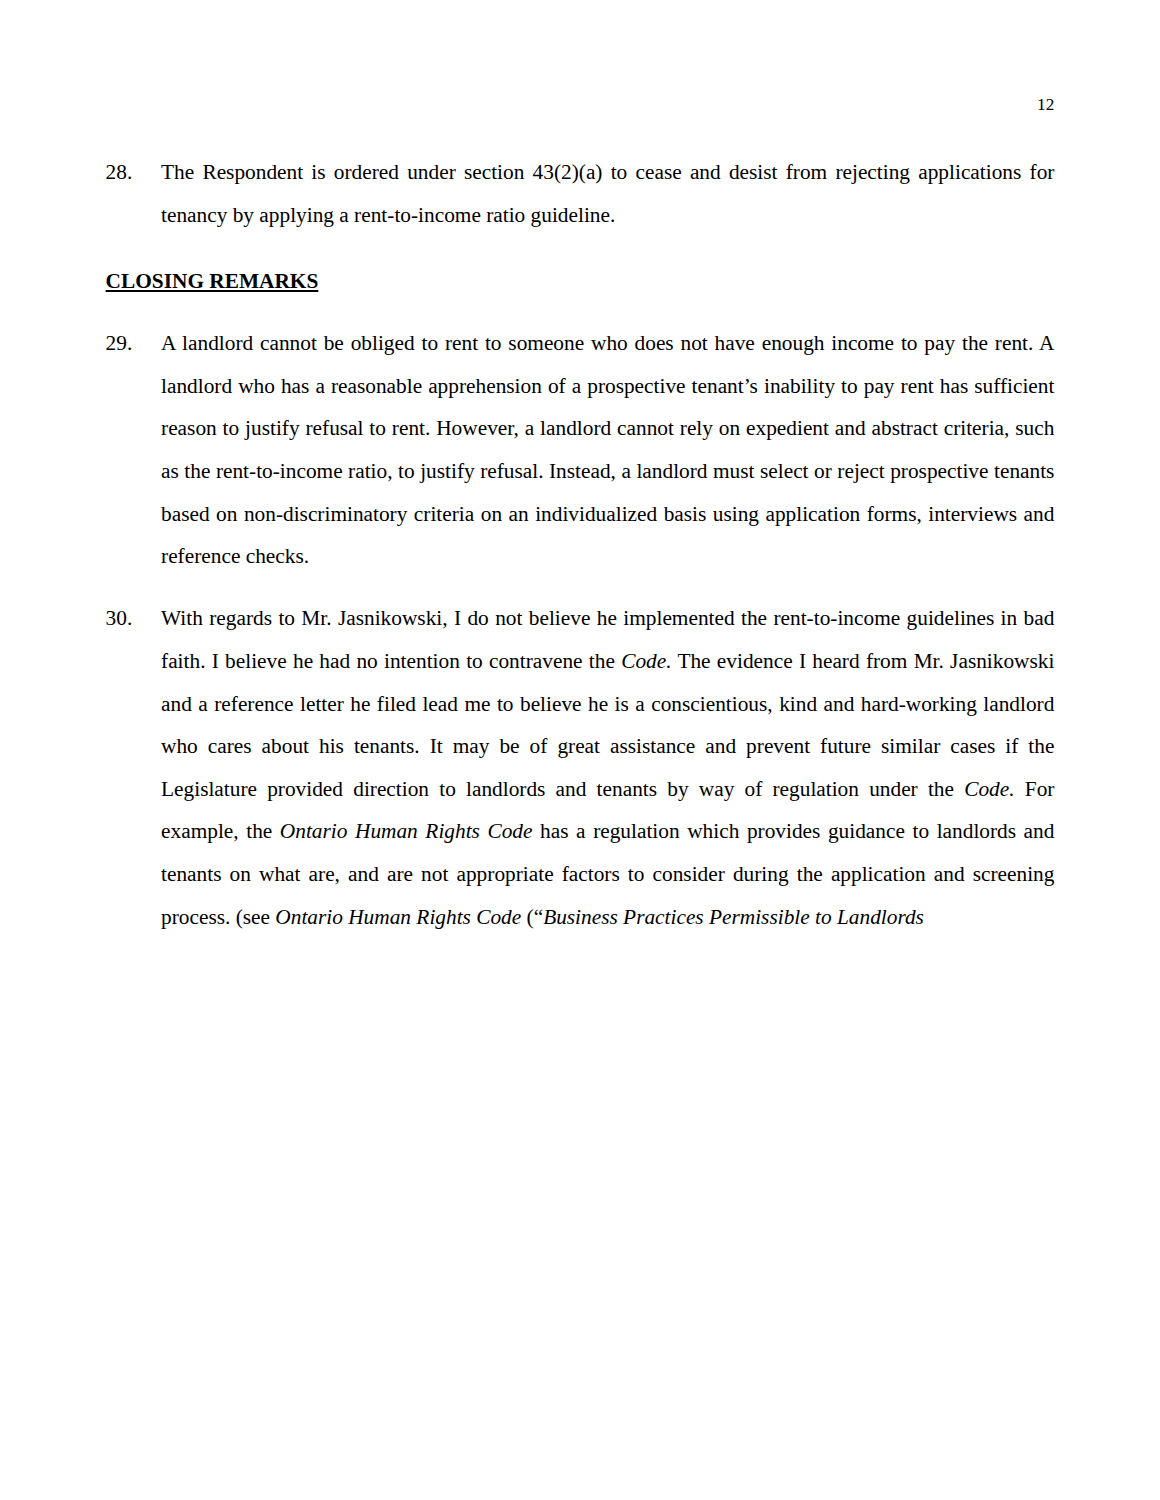12
The Respondent is ordered under section 43(2)(a) to cease and desist from rejecting applications for tenancy by applying a rent-to-income ratio guideline.
CLOSING REMARKS
A landlord cannot be obliged to rent to someone who does not have enough income to pay the rent. A landlord who has a reasonable apprehension of a prospective tenant’s inability to pay rent has sufficient reason to justify refusal to rent. However, a landlord cannot rely on expedient and abstract criteria, such as the rent-to-income ratio, to justify refusal. Instead, a landlord must select or reject prospective tenants based on non-discriminatory criteria on an individualized basis using application forms, interviews and reference checks.
With regards to Mr. Jasnikowski, I do not believe he implemented the rent-to-income guidelines in bad faith. I believe he had no intention to contravene the Code. The evidence I heard from Mr. Jasnikowski and a reference letter he filed lead me to believe he is a conscientious, kind and hard-working landlord who cares about his tenants. It may be of great assistance and prevent future similar cases if the Legislature provided direction to landlords and tenants by way of regulation under the Code. For example, the Ontario Human Rights Code has a regulation which provides guidance to landlords and tenants on what are, and are not appropriate factors to consider during the application and screening process. (see Ontario Human Rights Code (“Business Practices Permissible to Landlords